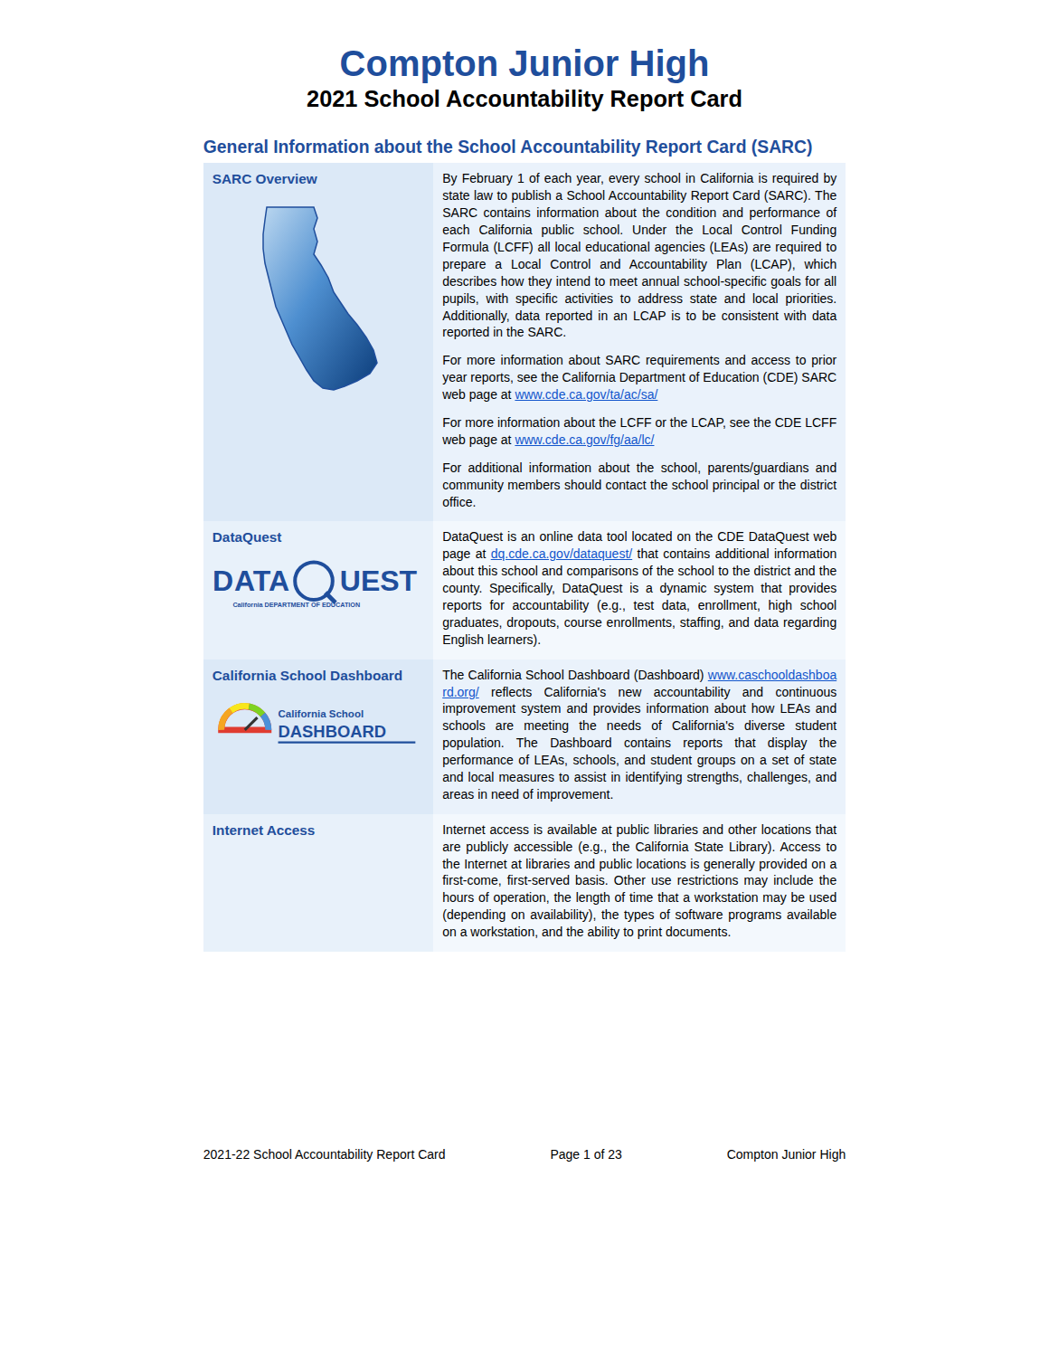Compton Junior High
2021 School Accountability Report Card
General Information about the School Accountability Report Card (SARC)
| SARC Overview | By February 1 of each year, every school in California is required by state law to publish a School Accountability Report Card (SARC). The SARC contains information about the condition and performance of each California public school. Under the Local Control Funding Formula (LCFF) all local educational agencies (LEAs) are required to prepare a Local Control and Accountability Plan (LCAP), which describes how they intend to meet annual school-specific goals for all pupils, with specific activities to address state and local priorities. Additionally, data reported in an LCAP is to be consistent with data reported in the SARC. For more information about SARC requirements and access to prior year reports, see the California Department of Education (CDE) SARC web page at www.cde.ca.gov/ta/ac/sa/ For more information about the LCFF or the LCAP, see the CDE LCFF web page at www.cde.ca.gov/fg/aa/lc/ For additional information about the school, parents/guardians and community members should contact the school principal or the district office. |
| DataQuest D ATA UEST California DEPARTMENT OF EDUCATION | DataQuest is an online data tool located on the CDE DataQuest web page at dq.cde.ca.gov/dataquest/ that contains additional information about this school and comparisons of the school to the district and the county. Specifically, DataQuest is a dynamic system that provides reports for accountability (e.g., test data, enrollment, high school graduates, dropouts, course enrollments, staffing, and data regarding English learners). |
| California School Dashboard California School DASHBOARD | The California School Dashboard (Dashboard) www.caschooldashboard.org/ reflects California's new accountability and continuous improvement system and provides information about how LEAs and schools are meeting the needs of California's diverse student population. The Dashboard contains reports that display the performance of LEAs, schools, and student groups on a set of state and local measures to assist in identifying strengths, challenges, and areas in need of improvement. |
| Internet Access | Internet access is available at public libraries and other locations that are publicly accessible (e.g., the California State Library). Access to the Internet at libraries and public locations is generally provided on a first-come, first-served basis. Other use restrictions may include the hours of operation, the length of time that a workstation may be used (depending on availability), the types of software programs available on a workstation, and the ability to print documents. |
2021-22 School Accountability Report Card
Page 1 of 23
Compton Junior High